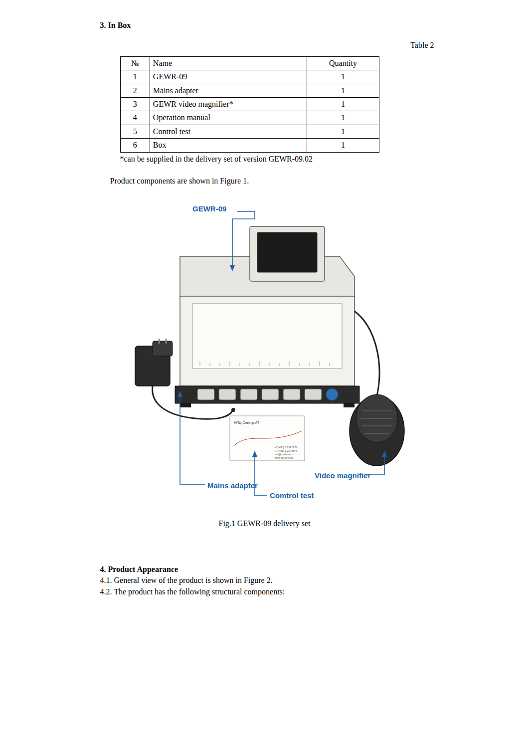3. In Box
Table 2
| № | Name | Quantity |
| 1 | GEWR-09 | 1 |
| 2 | Mains adapter | 1 |
| 3 | GEWR video magnifier* | 1 |
| 4 | Operation manual | 1 |
| 5 | Control test | 1 |
| 6 | Box | 1 |
*can be supplied in the delivery set of version GEWR-09.02
Product components are shown in Figure 1.
НПЦ Спектр-АТ +7 (495) 1 234 5678 +7 (495) 1 234 5679 info@spektr-at.ru www.spektr-at.ru GEWR-09 Mains adapter Video magnifier Comtrol test
Fig.1 GEWR-09 delivery set
4. Product Appearance
4.1. General view of the product is shown in Figure 2.
4.2. The product has the following structural components: